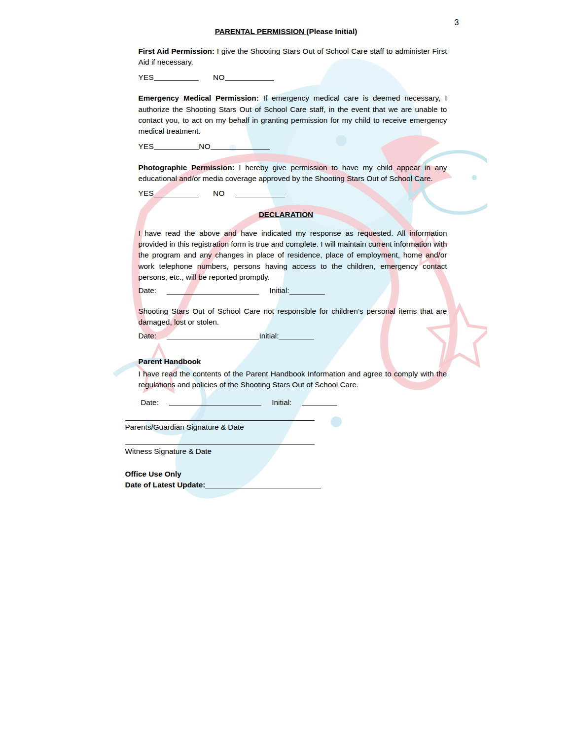3
PARENTAL PERMISSION (Please Initial)
First Aid Permission: I give the Shooting Stars Out of School Care staff to administer First Aid if necessary.
YES NO
Emergency Medical Permission: If emergency medical care is deemed necessary, I authorize the Shooting Stars Out of School Care staff, in the event that we are unable to contact you, to act on my behalf in granting permission for my child to receive emergency medical treatment.
YES NO
Photographic Permission: I hereby give permission to have my child appear in any educational and/or media coverage approved by the Shooting Stars Out of School Care.
YES NO
DECLARATION
I have read the above and have indicated my response as requested. All information provided in this registration form is true and complete. I will maintain current information with the program and any changes in place of residence, place of employment, home and/or work telephone numbers, persons having access to the children, emergency contact persons, etc., will be reported promptly.
Date: Initial:
Shooting Stars Out of School Care not responsible for children's personal items that are damaged, lost or stolen.
Date: Initial:
Parent Handbook
I have read the contents of the Parent Handbook Information and agree to comply with the regulations and policies of the Shooting Stars Out of School Care.
Date: Initial:
Parents/Guardian Signature & Date
Witness Signature & Date
Office Use Only
Date of Latest Update: